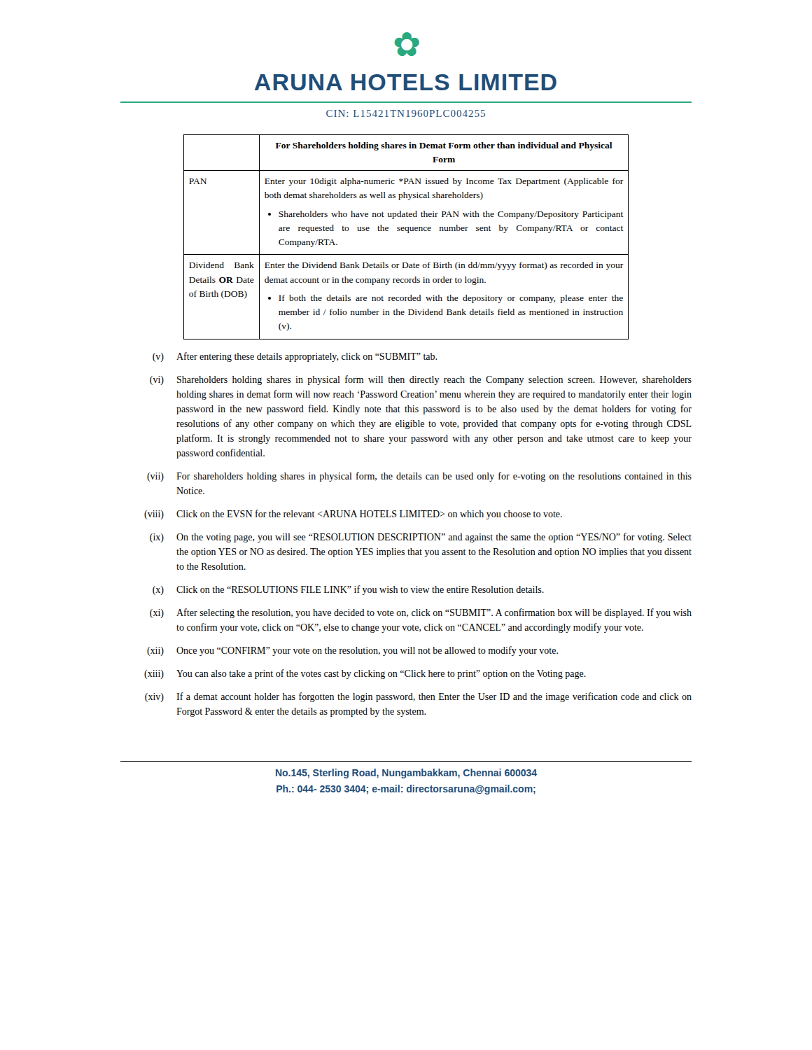✿
ARUNA HOTELS LIMITED
CIN: L15421TN1960PLC004255
| | For Shareholders holding shares in Demat Form other than individual and Physical Form |
| PAN | Enter your 10digit alpha-numeric *PAN issued by Income Tax Department (Applicable for both demat shareholders as well as physical shareholders) Shareholders who have not updated their PAN with the Company/Depository Participant are requested to use the sequence number sent by Company/RTA or contact Company/RTA. |
| Dividend Bank Details OR Date of Birth (DOB) | Enter the Dividend Bank Details or Date of Birth (in dd/mm/yyyy format) as recorded in your demat account or in the company records in order to login. If both the details are not recorded with the depository or company, please enter the member id / folio number in the Dividend Bank details field as mentioned in instruction (v). |
(v) After entering these details appropriately, click on “SUBMIT” tab.
(vi) Shareholders holding shares in physical form will then directly reach the Company selection screen. However, shareholders holding shares in demat form will now reach ‘Password Creation’ menu wherein they are required to mandatorily enter their login password in the new password field. Kindly note that this password is to be also used by the demat holders for voting for resolutions of any other company on which they are eligible to vote, provided that company opts for e-voting through CDSL platform. It is strongly recommended not to share your password with any other person and take utmost care to keep your password confidential.
(vii) For shareholders holding shares in physical form, the details can be used only for e-voting on the resolutions contained in this Notice.
(viii) Click on the EVSN for the relevant <ARUNA HOTELS LIMITED> on which you choose to vote.
(ix) On the voting page, you will see “RESOLUTION DESCRIPTION” and against the same the option “YES/NO” for voting. Select the option YES or NO as desired. The option YES implies that you assent to the Resolution and option NO implies that you dissent to the Resolution.
(x) Click on the “RESOLUTIONS FILE LINK” if you wish to view the entire Resolution details.
(xi) After selecting the resolution, you have decided to vote on, click on “SUBMIT”. A confirmation box will be displayed. If you wish to confirm your vote, click on “OK”, else to change your vote, click on “CANCEL” and accordingly modify your vote.
(xii) Once you “CONFIRM” your vote on the resolution, you will not be allowed to modify your vote.
(xiii) You can also take a print of the votes cast by clicking on “Click here to print” option on the Voting page.
(xiv) If a demat account holder has forgotten the login password, then Enter the User ID and the image verification code and click on Forgot Password & enter the details as prompted by the system.
No.145, Sterling Road, Nungambakkam, Chennai 600034
Ph.: 044- 2530 3404; e-mail: directorsaruna@gmail.com;